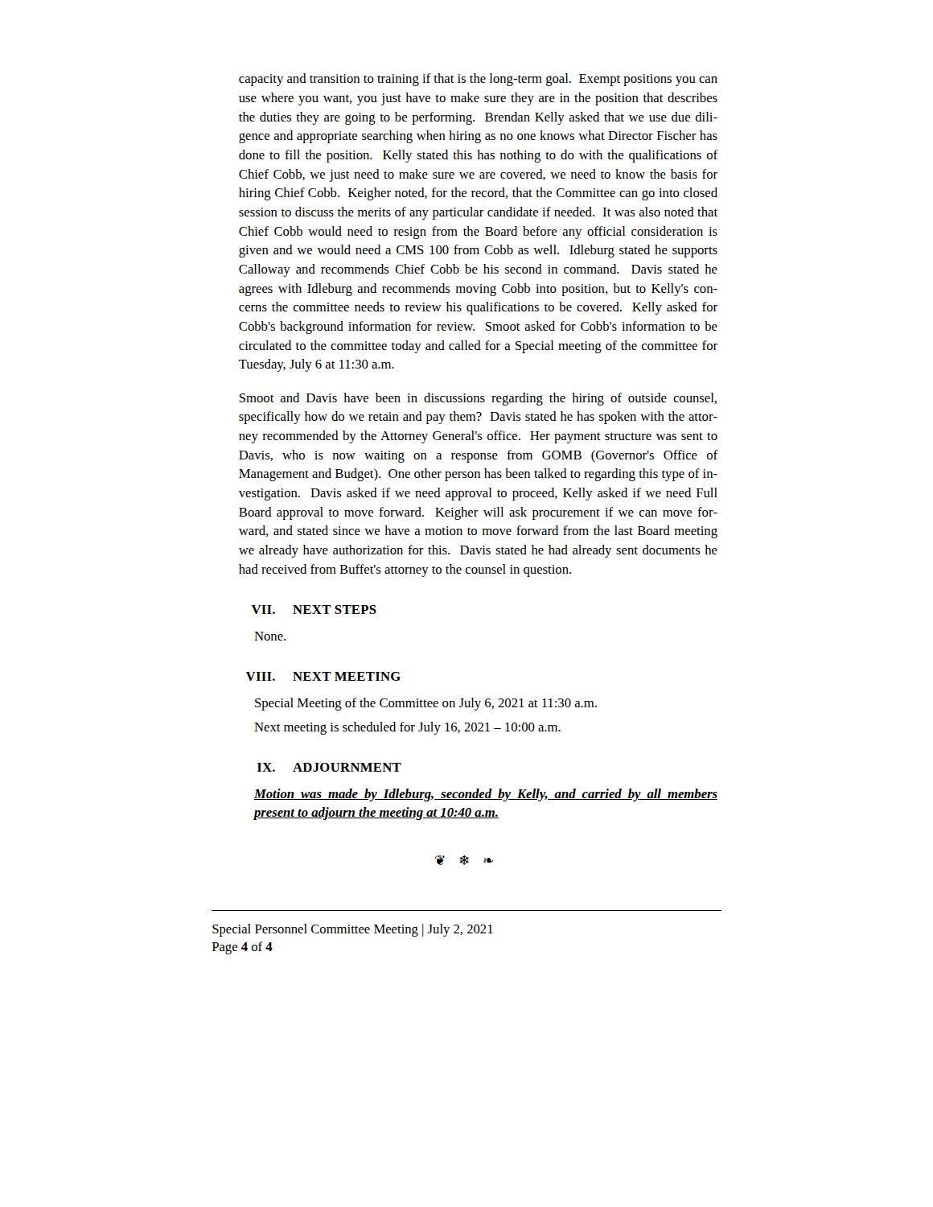capacity and transition to training if that is the long-term goal. Exempt positions you can use where you want, you just have to make sure they are in the position that describes the duties they are going to be performing. Brendan Kelly asked that we use due diligence and appropriate searching when hiring as no one knows what Director Fischer has done to fill the position. Kelly stated this has nothing to do with the qualifications of Chief Cobb, we just need to make sure we are covered, we need to know the basis for hiring Chief Cobb. Keigher noted, for the record, that the Committee can go into closed session to discuss the merits of any particular candidate if needed. It was also noted that Chief Cobb would need to resign from the Board before any official consideration is given and we would need a CMS 100 from Cobb as well. Idleburg stated he supports Calloway and recommends Chief Cobb be his second in command. Davis stated he agrees with Idleburg and recommends moving Cobb into position, but to Kelly's concerns the committee needs to review his qualifications to be covered. Kelly asked for Cobb's background information for review. Smoot asked for Cobb's information to be circulated to the committee today and called for a Special meeting of the committee for Tuesday, July 6 at 11:30 a.m.
Smoot and Davis have been in discussions regarding the hiring of outside counsel, specifically how do we retain and pay them? Davis stated he has spoken with the attorney recommended by the Attorney General's office. Her payment structure was sent to Davis, who is now waiting on a response from GOMB (Governor's Office of Management and Budget). One other person has been talked to regarding this type of investigation. Davis asked if we need approval to proceed, Kelly asked if we need Full Board approval to move forward. Keigher will ask procurement if we can move forward, and stated since we have a motion to move forward from the last Board meeting we already have authorization for this. Davis stated he had already sent documents he had received from Buffet's attorney to the counsel in question.
VII. NEXT STEPS
None.
VIII. NEXT MEETING
Special Meeting of the Committee on July 6, 2021 at 11:30 a.m.
Next meeting is scheduled for July 16, 2021 – 10:00 a.m.
IX. ADJOURNMENT
Motion was made by Idleburg, seconded by Kelly, and carried by all members present to adjourn the meeting at 10:40 a.m.
❦ ❄ ❧
Special Personnel Committee Meeting | July 2, 2021
Page 4 of 4